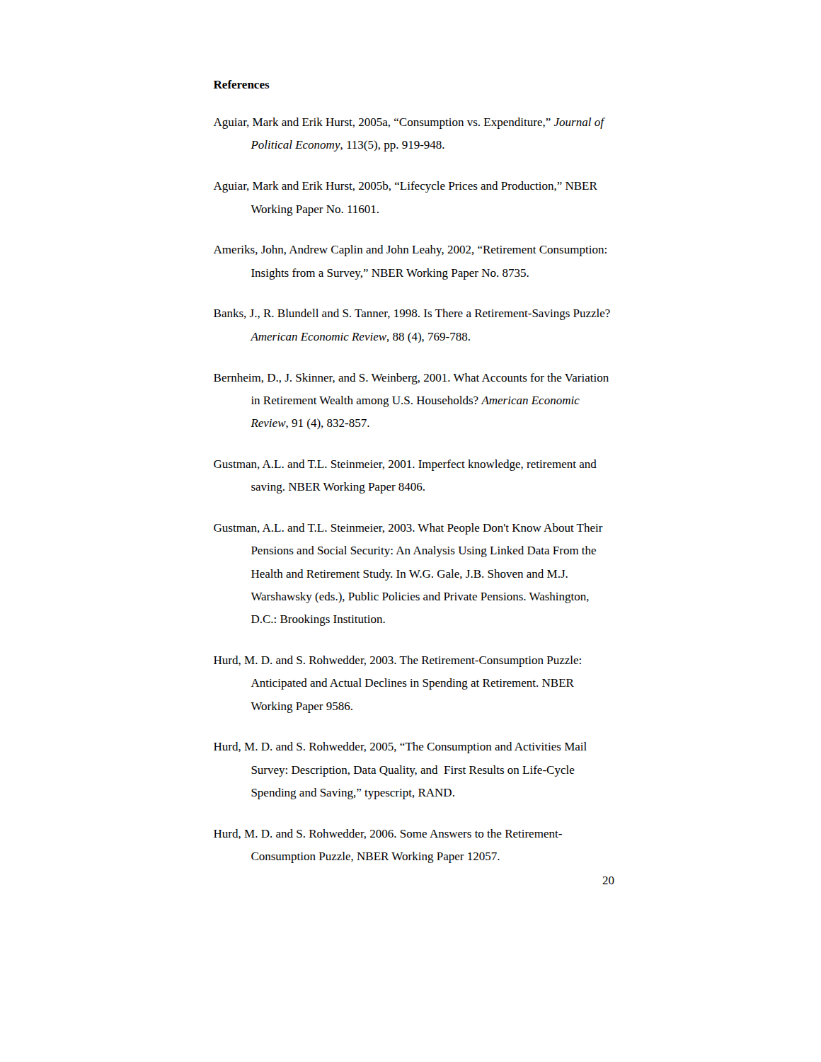References
Aguiar, Mark and Erik Hurst, 2005a, “Consumption vs. Expenditure,” Journal of Political Economy, 113(5), pp. 919-948.
Aguiar, Mark and Erik Hurst, 2005b, “Lifecycle Prices and Production,” NBER Working Paper No. 11601.
Ameriks, John, Andrew Caplin and John Leahy, 2002, “Retirement Consumption: Insights from a Survey,” NBER Working Paper No. 8735.
Banks, J., R. Blundell and S. Tanner, 1998. Is There a Retirement-Savings Puzzle? American Economic Review, 88 (4), 769-788.
Bernheim, D., J. Skinner, and S. Weinberg, 2001. What Accounts for the Variation in Retirement Wealth among U.S. Households? American Economic Review, 91 (4), 832-857.
Gustman, A.L. and T.L. Steinmeier, 2001. Imperfect knowledge, retirement and saving. NBER Working Paper 8406.
Gustman, A.L. and T.L. Steinmeier, 2003. What People Don't Know About Their Pensions and Social Security: An Analysis Using Linked Data From the Health and Retirement Study. In W.G. Gale, J.B. Shoven and M.J. Warshawsky (eds.), Public Policies and Private Pensions. Washington, D.C.: Brookings Institution.
Hurd, M. D. and S. Rohwedder, 2003. The Retirement-Consumption Puzzle: Anticipated and Actual Declines in Spending at Retirement. NBER Working Paper 9586.
Hurd, M. D. and S. Rohwedder, 2005, “The Consumption and Activities Mail Survey: Description, Data Quality, and First Results on Life-Cycle Spending and Saving,” typescript, RAND.
Hurd, M. D. and S. Rohwedder, 2006. Some Answers to the Retirement-Consumption Puzzle, NBER Working Paper 12057.
20